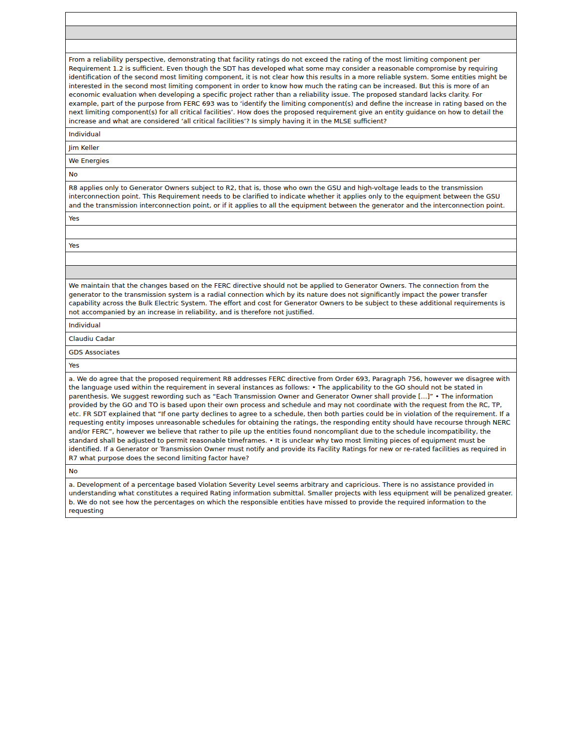| From a reliability perspective, demonstrating that facility ratings do not exceed the rating of the most limiting component per Requirement 1.2 is sufficient. Even though the SDT has developed what some may consider a reasonable compromise by requiring identification of the second most limiting component, it is not clear how this results in a more reliable system. Some entities might be interested in the second most limiting component in order to know how much the rating can be increased. But this is more of an economic evaluation when developing a specific project rather than a reliability issue. The proposed standard lacks clarity. For example, part of the purpose from FERC 693 was to ‘identify the limiting component(s) and define the increase in rating based on the next limiting component(s) for all critical facilities’. How does the proposed requirement give an entity guidance on how to detail the increase and what are considered ‘all critical facilities’? Is simply having it in the MLSE sufficient? |
| Individual |
| Jim Keller |
| We Energies |
| No |
| R8 applies only to Generator Owners subject to R2, that is, those who own the GSU and high-voltage leads to the transmission interconnection point. This Requirement needs to be clarified to indicate whether it applies only to the equipment between the GSU and the transmission interconnection point, or if it applies to all the equipment between the generator and the interconnection point. |
| Yes |
| Yes |
| We maintain that the changes based on the FERC directive should not be applied to Generator Owners. The connection from the generator to the transmission system is a radial connection which by its nature does not significantly impact the power transfer capability across the Bulk Electric System. The effort and cost for Generator Owners to be subject to these additional requirements is not accompanied by an increase in reliability, and is therefore not justified. |
| Individual |
| Claudiu Cadar |
| GDS Associates |
| Yes |
| a. We do agree that the proposed requirement R8 addresses FERC directive from Order 693, Paragraph 756, however we disagree with the language used within the requirement in several instances as follows: • The applicability to the GO should not be stated in parenthesis. We suggest rewording such as “Each Transmission Owner and Generator Owner shall provide […]” • The information provided by the GO and TO is based upon their own process and schedule and may not coordinate with the request from the RC, TP, etc. FR SDT explained that “If one party declines to agree to a schedule, then both parties could be in violation of the requirement. If a requesting entity imposes unreasonable schedules for obtaining the ratings, the responding entity should have recourse through NERC and/or FERC”, however we believe that rather to pile up the entities found noncompliant due to the schedule incompatibility, the standard shall be adjusted to permit reasonable timeframes. • It is unclear why two most limiting pieces of equipment must be identified. If a Generator or Transmission Owner must notify and provide its Facility Ratings for new or re-rated facilities as required in R7 what purpose does the second limiting factor have? |
| No |
| a. Development of a percentage based Violation Severity Level seems arbitrary and capricious. There is no assistance provided in understanding what constitutes a required Rating information submittal. Smaller projects with less equipment will be penalized greater. b. We do not see how the percentages on which the responsible entities have missed to provide the required information to the requesting |